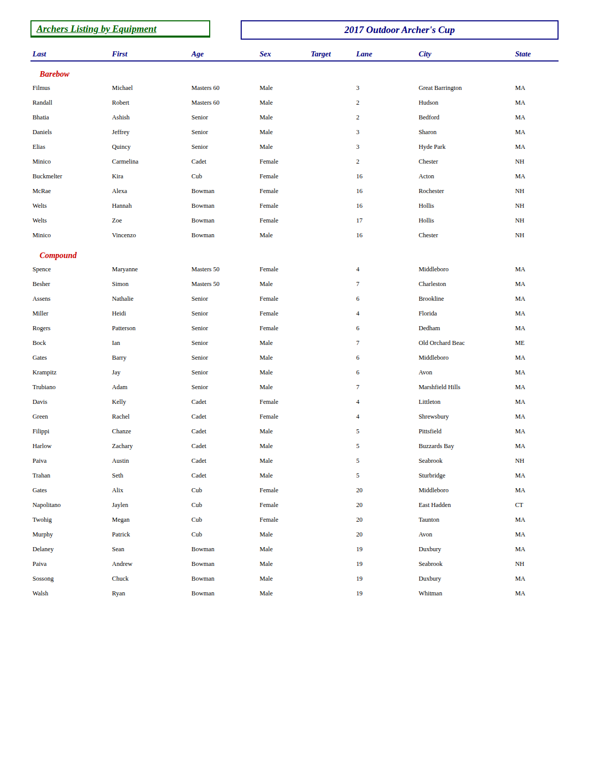Archers Listing by Equipment
2017 Outdoor Archer's Cup
| Last | First | Age | Sex | Target | Lane | City | State |
| --- | --- | --- | --- | --- | --- | --- | --- |
| Barebow |
| Filmus | Michael | Masters 60 | Male | | 3 | Great Barrington | MA |
| Randall | Robert | Masters 60 | Male | | 2 | Hudson | MA |
| Bhatia | Ashish | Senior | Male | | 2 | Bedford | MA |
| Daniels | Jeffrey | Senior | Male | | 3 | Sharon | MA |
| Elias | Quincy | Senior | Male | | 3 | Hyde Park | MA |
| Minico | Carmelina | Cadet | Female | | 2 | Chester | NH |
| Buckmelter | Kira | Cub | Female | | 16 | Acton | MA |
| McRae | Alexa | Bowman | Female | | 16 | Rochester | NH |
| Welts | Hannah | Bowman | Female | | 16 | Hollis | NH |
| Welts | Zoe | Bowman | Female | | 17 | Hollis | NH |
| Minico | Vincenzo | Bowman | Male | | 16 | Chester | NH |
| Compound |
| Spence | Maryanne | Masters 50 | Female | | 4 | Middleboro | MA |
| Besher | Simon | Masters 50 | Male | | 7 | Charleston | MA |
| Assens | Nathalie | Senior | Female | | 6 | Brookline | MA |
| Miller | Heidi | Senior | Female | | 4 | Florida | MA |
| Rogers | Patterson | Senior | Female | | 6 | Dedham | MA |
| Bock | Ian | Senior | Male | | 7 | Old Orchard Beac | ME |
| Gates | Barry | Senior | Male | | 6 | Middleboro | MA |
| Krampitz | Jay | Senior | Male | | 6 | Avon | MA |
| Trubiano | Adam | Senior | Male | | 7 | Marshfield Hills | MA |
| Davis | Kelly | Cadet | Female | | 4 | Littleton | MA |
| Green | Rachel | Cadet | Female | | 4 | Shrewsbury | MA |
| Filippi | Chanze | Cadet | Male | | 5 | Pittsfield | MA |
| Harlow | Zachary | Cadet | Male | | 5 | Buzzards Bay | MA |
| Paiva | Austin | Cadet | Male | | 5 | Seabrook | NH |
| Trahan | Seth | Cadet | Male | | 5 | Sturbridge | MA |
| Gates | Alix | Cub | Female | | 20 | Middleboro | MA |
| Napolitano | Jaylen | Cub | Female | | 20 | East Hadden | CT |
| Twohig | Megan | Cub | Female | | 20 | Taunton | MA |
| Murphy | Patrick | Cub | Male | | 20 | Avon | MA |
| Delaney | Sean | Bowman | Male | | 19 | Duxbury | MA |
| Paiva | Andrew | Bowman | Male | | 19 | Seabrook | NH |
| Sossong | Chuck | Bowman | Male | | 19 | Duxbury | MA |
| Walsh | Ryan | Bowman | Male | | 19 | Whitman | MA |